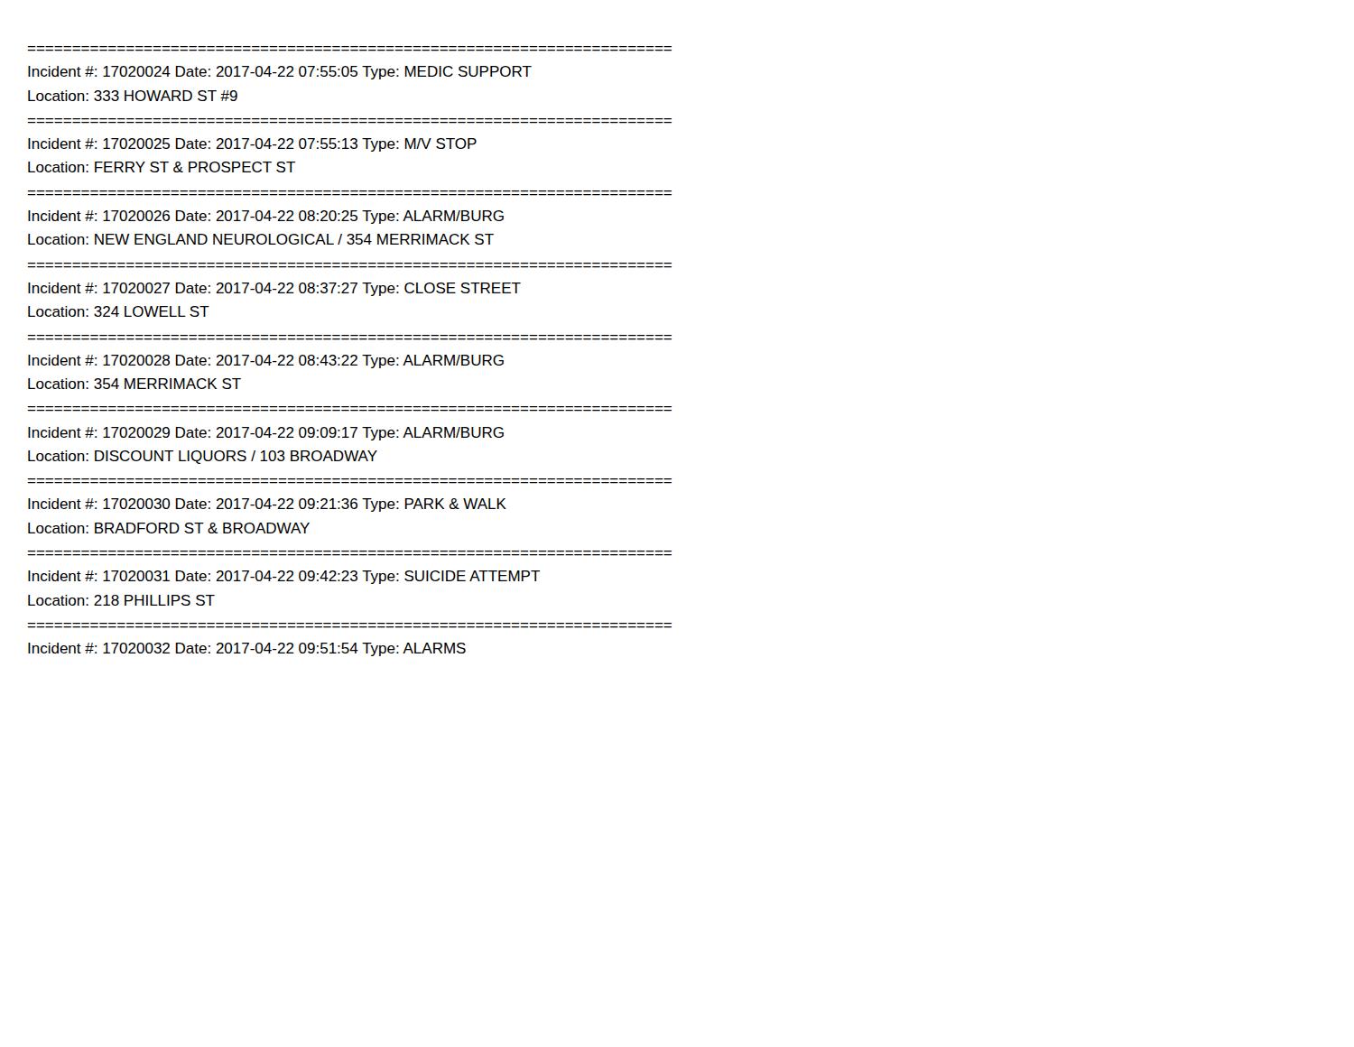========================================================================
Incident #: 17020024 Date: 2017-04-22 07:55:05 Type: MEDIC SUPPORT
Location: 333 HOWARD ST #9
========================================================================
Incident #: 17020025 Date: 2017-04-22 07:55:13 Type: M/V STOP
Location: FERRY ST & PROSPECT ST
========================================================================
Incident #: 17020026 Date: 2017-04-22 08:20:25 Type: ALARM/BURG
Location: NEW ENGLAND NEUROLOGICAL / 354 MERRIMACK ST
========================================================================
Incident #: 17020027 Date: 2017-04-22 08:37:27 Type: CLOSE STREET
Location: 324 LOWELL ST
========================================================================
Incident #: 17020028 Date: 2017-04-22 08:43:22 Type: ALARM/BURG
Location: 354 MERRIMACK ST
========================================================================
Incident #: 17020029 Date: 2017-04-22 09:09:17 Type: ALARM/BURG
Location: DISCOUNT LIQUORS / 103 BROADWAY
========================================================================
Incident #: 17020030 Date: 2017-04-22 09:21:36 Type: PARK & WALK
Location: BRADFORD ST & BROADWAY
========================================================================
Incident #: 17020031 Date: 2017-04-22 09:42:23 Type: SUICIDE ATTEMPT
Location: 218 PHILLIPS ST
========================================================================
Incident #: 17020032 Date: 2017-04-22 09:51:54 Type: ALARMS